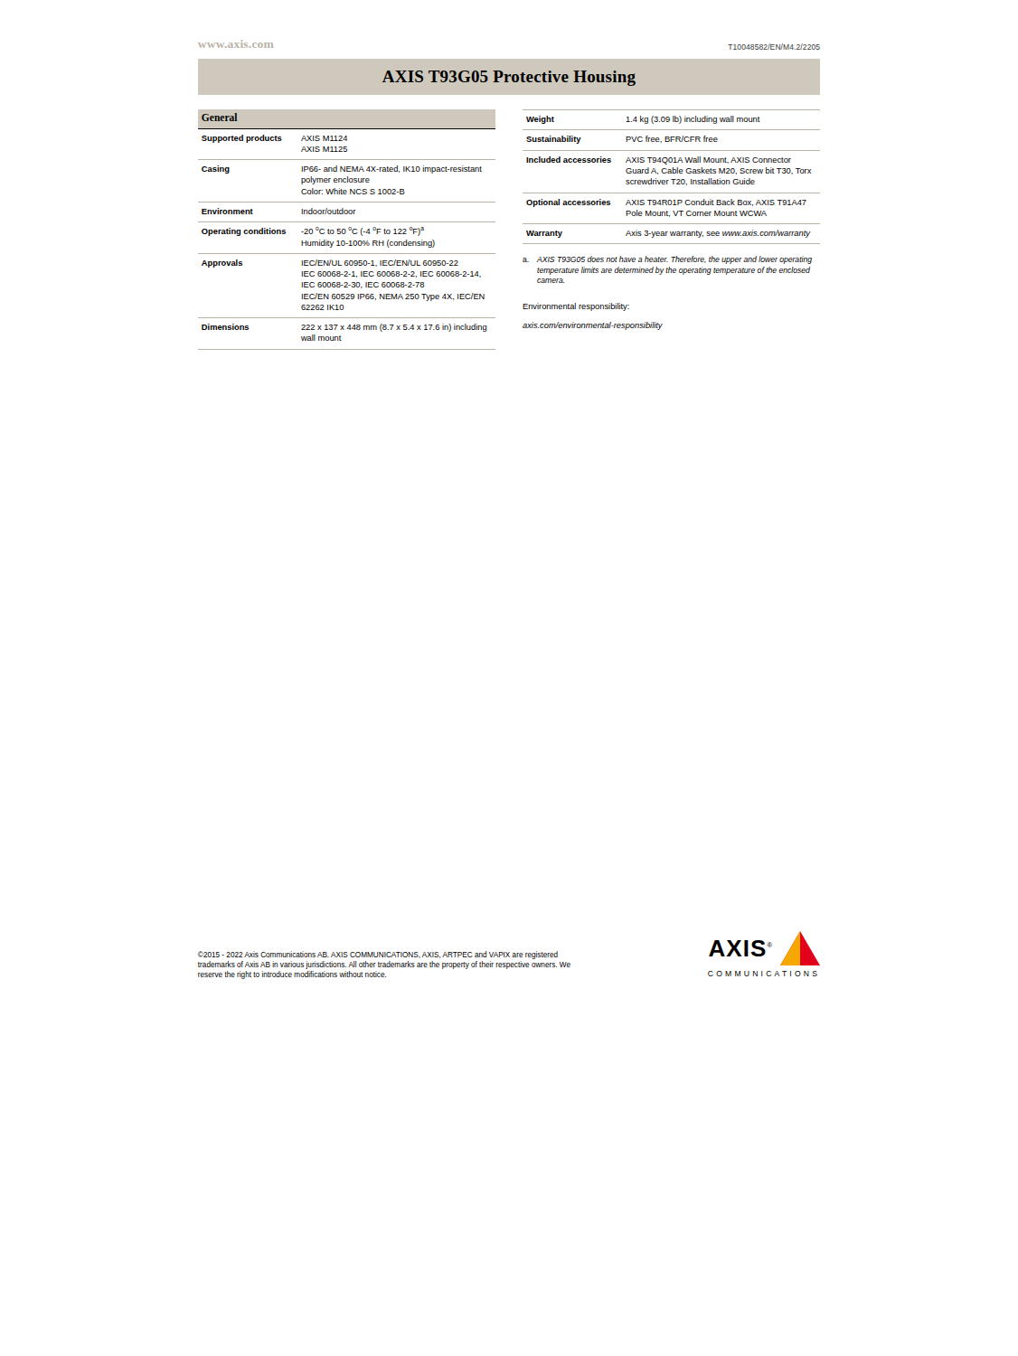www.axis.com
T10048582/EN/M4.2/2205
AXIS T93G05 Protective Housing
General
| Supported products | AXIS M1124 AXIS M1125 |
| Casing | IP66- and NEMA 4X-rated, IK10 impact-resistant polymer enclosure Color: White NCS S 1002-B |
| Environment | Indoor/outdoor |
| Operating conditions | -20 o C to 50 o C (-4 o F to 122 o F) a Humidity 10-100% RH (condensing) |
| Approvals | IEC/EN/UL 60950-1, IEC/EN/UL 60950-22 IEC 60068-2-1, IEC 60068-2-2, IEC 60068-2-14, IEC 60068-2-30, IEC 60068-2-78 IEC/EN 60529 IP66, NEMA 250 Type 4X, IEC/EN 62262 IK10 |
| Dimensions | 222 x 137 x 448 mm (8.7 x 5.4 x 17.6 in) including wall mount |
| Weight | 1.4 kg (3.09 lb) including wall mount |
| Sustainability | PVC free, BFR/CFR free |
| Included accessories | AXIS T94Q01A Wall Mount, AXIS Connector Guard A, Cable Gaskets M20, Screw bit T30, Torx screwdriver T20, Installation Guide |
| Optional accessories | AXIS T94R01P Conduit Back Box, AXIS T91A47 Pole Mount, VT Corner Mount WCWA |
| Warranty | Axis 3-year warranty, see www.axis.com/warranty |
a.
AXIS T93G05 does not have a heater. Therefore, the upper and lower operating temperature limits are determined by the operating temperature of the enclosed camera.
Environmental responsibility:
axis.com/environmental-responsibility
©2015 - 2022 Axis Communications AB. AXIS COMMUNICATIONS, AXIS, ARTPEC and VAPIX are registered trademarks of Axis AB in various jurisdictions. All other trademarks are the property of their respective owners. We reserve the right to introduce modifications without notice.
AXIS®
COMMUNICATIONS